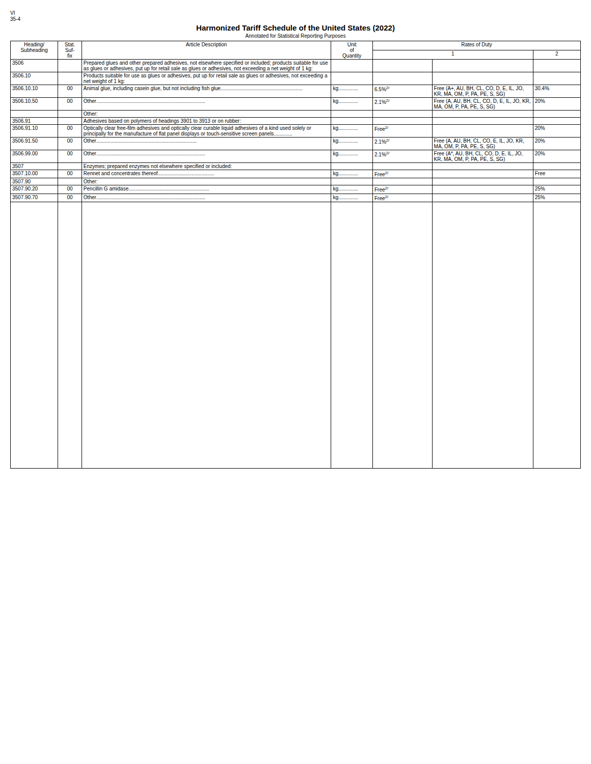VI
35-4
Harmonized Tariff Schedule of the United States (2022)
Annotated for Statistical Reporting Purposes
| Heading/ Subheading | Stat. Suf- fix | Article Description | Unit of Quantity | Rates of Duty |
| --- | --- | --- | --- | --- |
| 1 | 2 |
| 3506 | | Prepared glues and other prepared adhesives, not elsewhere specified or included; products suitable for use as glues or adhesives, put up for retail sale as glues or adhesives, not exceeding a net weight of 1 kg: | | | | |
| 3506.10 | | Products suitable for use as glues or adhesives, put up for retail sale as glues or adhesives, not exceeding a net weight of 1 kg: | | | | |
| 3506.10.10 | 00 | Animal glue, including casein glue, but not including fish glue .......................................................... | kg .............. | 6.5% 2/ | Free (A+, AU, BH, CL, CO, D, E, IL, JO, KR, MA, OM, P, PA, PE, S, SG) | 30.4% |
| 3506.10.50 | 00 | Other ............................................................................. | kg .............. | 2.1% 2/ | Free (A, AU, BH, CL, CO, D, E, IL, JO, KR, MA, OM, P, PA, PE, S, SG) | 20% |
| | | Other: | | | | |
| 3506.91 | | Adhesives based on polymers of headings 3901 to 3913 or on rubber: | | | | |
| 3506.91.10 | 00 | Optically clear free-film adhesives and optically clear curable liquid adhesives of a kind used solely or principally for the manufacture of flat panel displays or touch-sensitive screen panels ............. | kg .............. | Free 2/ | | 20% |
| 3506.91.50 | 00 | Other ....................................................................... | kg .............. | 2.1% 2/ | Free (A, AU, BH, CL, CO, E, IL, JO, KR, MA, OM, P, PA, PE, S, SG) | 20% |
| 3506.99.00 | 00 | Other ............................................................................. | kg .............. | 2.1% 2/ | Free (A*, AU, BH, CL, CO, D, E, IL, JO, KR, MA, OM, P, PA, PE, S, SG) | 20% |
| 3507 | | Enzymes; prepared enzymes not elsewhere specified or included: | | | | |
| 3507.10.00 | 00 | Rennet and concentrates thereof ........................................ | kg .............. | Free 2/ | | Free |
| 3507.90 | | Other: | | | | |
| 3507.90.20 | 00 | Pencillin G amidase ......................................................... | kg .............. | Free 2/ | | 25% |
| 3507.90.70 | 00 | Other ............................................................................. | kg .............. | Free 2/ | | 25% |